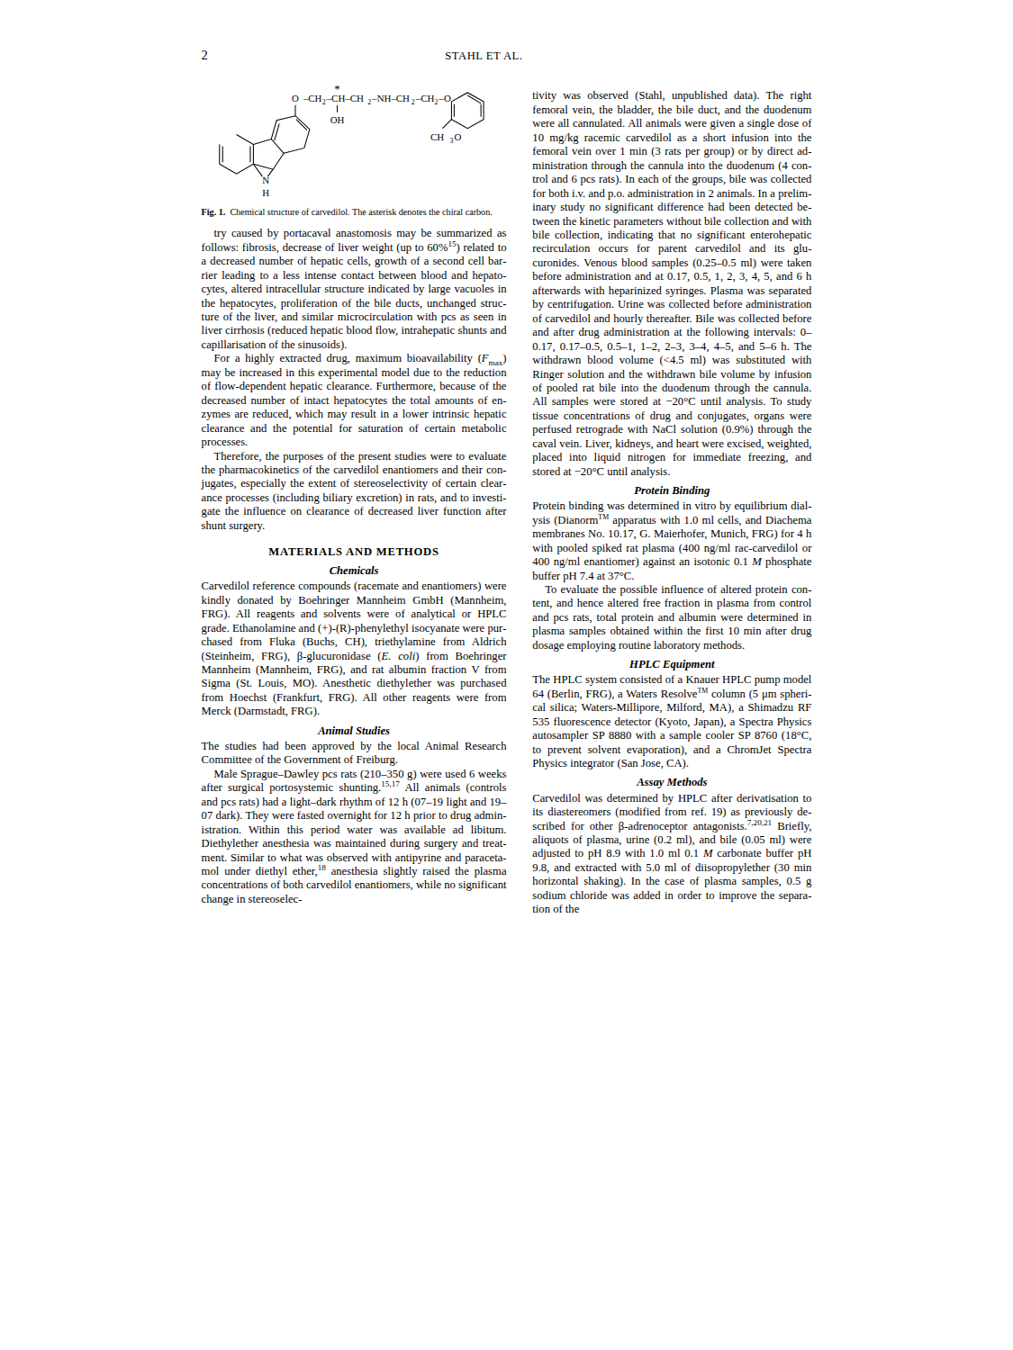2 STAHL ET AL.
N H O –CH 2 –CH–CH 2 –NH–CH 2 –CH 2 –O * OH CH 3 O
Fig. 1. Chemical structure of carvedilol. The asterisk denotes the chiral carbon.
try caused by portacaval anastomosis may be summarized as follows: fibrosis, decrease of liver weight (up to 60%15) related to a decreased number of hepatic cells, growth of a second cell barrier leading to a less intense contact between blood and hepatocytes, altered intracellular structure indicated by large vacuoles in the hepatocytes, proliferation of the bile ducts, unchanged structure of the liver, and similar microcirculation with pcs as seen in liver cirrhosis (reduced hepatic blood flow, intrahepatic shunts and capillarisation of the sinusoids).
For a highly extracted drug, maximum bioavailability (Fmax) may be increased in this experimental model due to the reduction of flow-dependent hepatic clearance. Furthermore, because of the decreased number of intact hepatocytes the total amounts of enzymes are reduced, which may result in a lower intrinsic hepatic clearance and the potential for saturation of certain metabolic processes.
Therefore, the purposes of the present studies were to evaluate the pharmacokinetics of the carvedilol enantiomers and their conjugates, especially the extent of stereoselectivity of certain clearance processes (including biliary excretion) in rats, and to investigate the influence on clearance of decreased liver function after shunt surgery.
Materials and Methods
Chemicals
Carvedilol reference compounds (racemate and enantiomers) were kindly donated by Boehringer Mannheim GmbH (Mannheim, FRG). All reagents and solvents were of analytical or HPLC grade. Ethanolamine and (+)-(R)-phenylethyl isocyanate were purchased from Fluka (Buchs, CH), triethylamine from Aldrich (Steinheim, FRG), β-glucuronidase (E. coli) from Boehringer Mannheim (Mannheim, FRG), and rat albumin fraction V from Sigma (St. Louis, MO). Anesthetic diethylether was purchased from Hoechst (Frankfurt, FRG). All other reagents were from Merck (Darmstadt, FRG).
Animal Studies
The studies had been approved by the local Animal Research Committee of the Government of Freiburg.
Male Sprague–Dawley pcs rats (210–350 g) were used 6 weeks after surgical portosystemic shunting.15,17 All animals (controls and pcs rats) had a light–dark rhythm of 12 h (07–19 light and 19–07 dark). They were fasted overnight for 12 h prior to drug administration. Within this period water was available ad libitum. Diethylether anesthesia was maintained during surgery and treatment. Similar to what was observed with antipyrine and paracetamol under diethyl ether,18 anesthesia slightly raised the plasma concentrations of both carvedilol enantiomers, while no significant change in stereoselec-
tivity was observed (Stahl, unpublished data). The right femoral vein, the bladder, the bile duct, and the duodenum were all cannulated. All animals were given a single dose of 10 mg/kg racemic carvedilol as a short infusion into the femoral vein over 1 min (3 rats per group) or by direct administration through the cannula into the duodenum (4 control and 6 pcs rats). In each of the groups, bile was collected for both i.v. and p.o. administration in 2 animals. In a preliminary study no significant difference had been detected between the kinetic parameters without bile collection and with bile collection, indicating that no significant enterohepatic recirculation occurs for parent carvedilol and its glucuronides. Venous blood samples (0.25–0.5 ml) were taken before administration and at 0.17, 0.5, 1, 2, 3, 4, 5, and 6 h afterwards with heparinized syringes. Plasma was separated by centrifugation. Urine was collected before administration of carvedilol and hourly thereafter. Bile was collected before and after drug administration at the following intervals: 0–0.17, 0.17–0.5, 0.5–1, 1–2, 2–3, 3–4, 4–5, and 5–6 h. The withdrawn blood volume (<4.5 ml) was substituted with Ringer solution and the withdrawn bile volume by infusion of pooled rat bile into the duodenum through the cannula. All samples were stored at −20°C until analysis. To study tissue concentrations of drug and conjugates, organs were perfused retrograde with NaCl solution (0.9%) through the caval vein. Liver, kidneys, and heart were excised, weighted, placed into liquid nitrogen for immediate freezing, and stored at −20°C until analysis.
Protein Binding
Protein binding was determined in vitro by equilibrium dialysis (DianormTM apparatus with 1.0 ml cells, and Diachema membranes No. 10.17, G. Maierhofer, Munich, FRG) for 4 h with pooled spiked rat plasma (400 ng/ml rac-carvedilol or 400 ng/ml enantiomer) against an isotonic 0.1 M phosphate buffer pH 7.4 at 37°C.
To evaluate the possible influence of altered protein content, and hence altered free fraction in plasma from control and pcs rats, total protein and albumin were determined in plasma samples obtained within the first 10 min after drug dosage employing routine laboratory methods.
HPLC Equipment
The HPLC system consisted of a Knauer HPLC pump model 64 (Berlin, FRG), a Waters ResolveTM column (5 μm spherical silica; Waters-Millipore, Milford, MA), a Shimadzu RF 535 fluorescence detector (Kyoto, Japan), a Spectra Physics autosampler SP 8880 with a sample cooler SP 8760 (18°C, to prevent solvent evaporation), and a ChromJet Spectra Physics integrator (San Jose, CA).
Assay Methods
Carvedilol was determined by HPLC after derivatisation to its diastereomers (modified from ref. 19) as previously described for other β-adrenoceptor antagonists.7,20,21 Briefly, aliquots of plasma, urine (0.2 ml), and bile (0.05 ml) were adjusted to pH 8.9 with 1.0 ml 0.1 M carbonate buffer pH 9.8, and extracted with 5.0 ml of diisopropylether (30 min horizontal shaking). In the case of plasma samples, 0.5 g sodium chloride was added in order to improve the separation of the